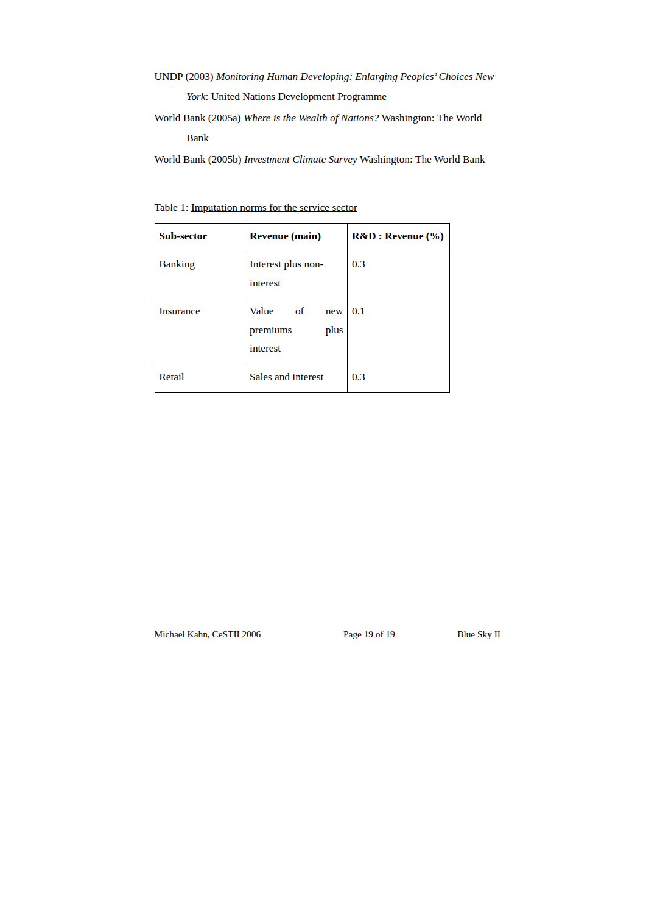UNDP (2003) Monitoring Human Developing: Enlarging Peoples’ Choices New York: United Nations Development Programme
World Bank (2005a) Where is the Wealth of Nations? Washington: The World Bank
World Bank (2005b) Investment Climate Survey Washington: The World Bank
Table 1: Imputation norms for the service sector
| Sub-sector | Revenue (main) | R&D : Revenue (%) |
| --- | --- | --- |
| Banking | Interest plus non-interest | 0.3 |
| Insurance | Value of new premiums plus interest | 0.1 |
| Retail | Sales and interest | 0.3 |
Michael Kahn, CeSTII 2006
Page 19 of 19
Blue Sky II